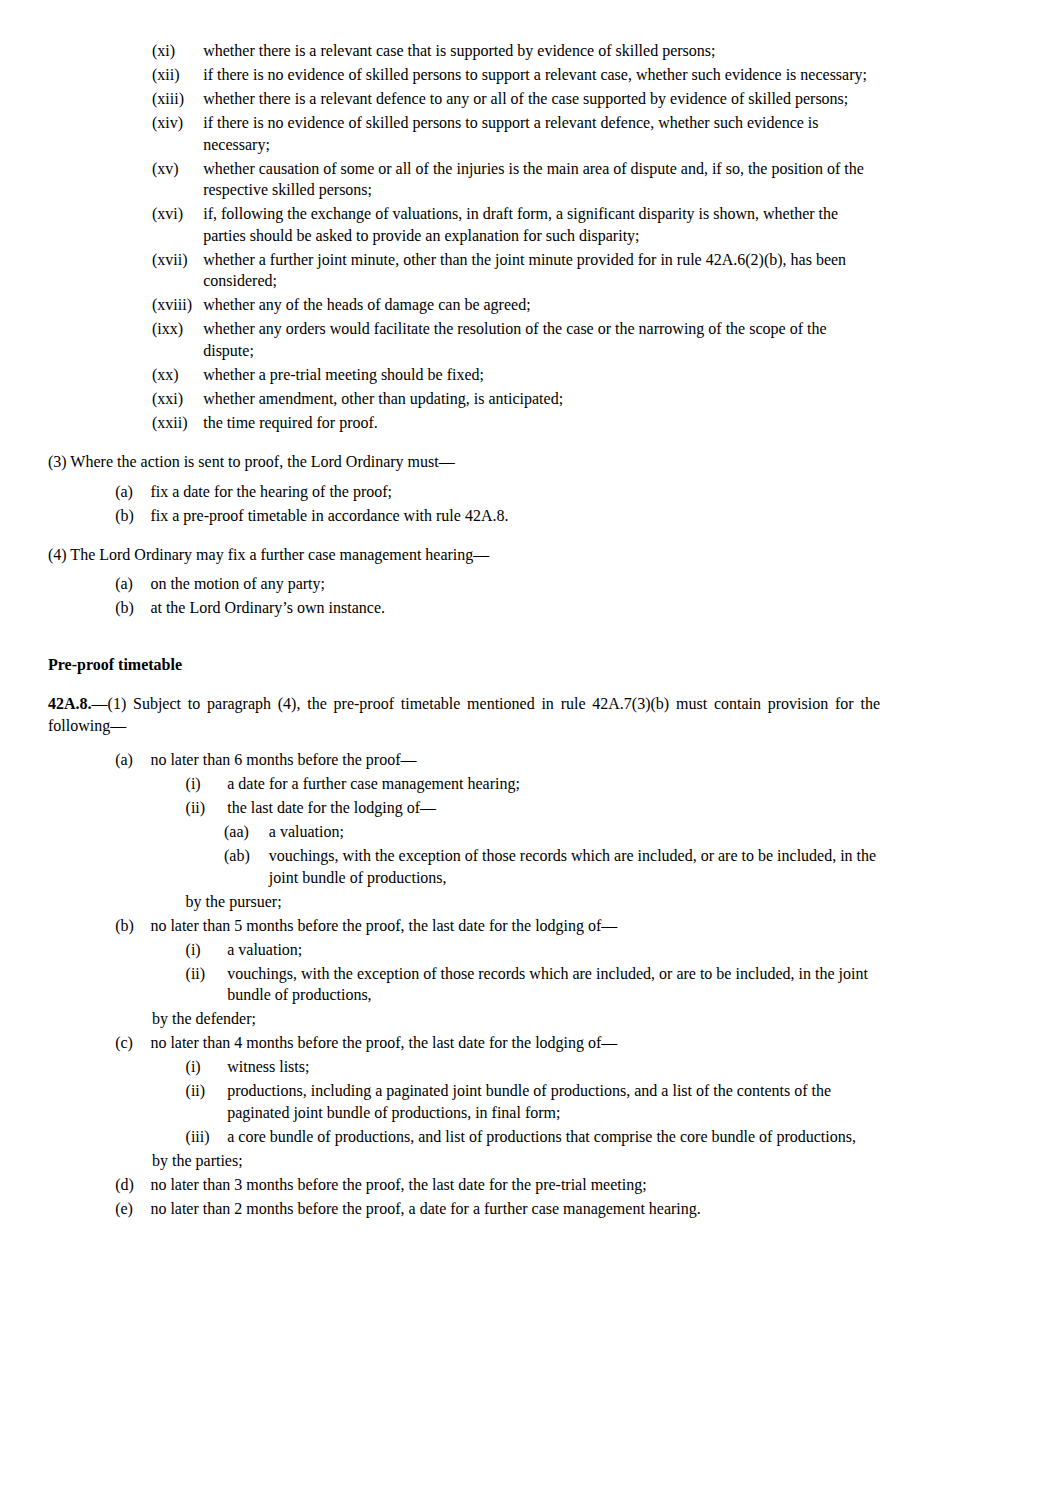(xi) whether there is a relevant case that is supported by evidence of skilled persons;
(xii) if there is no evidence of skilled persons to support a relevant case, whether such evidence is necessary;
(xiii) whether there is a relevant defence to any or all of the case supported by evidence of skilled persons;
(xiv) if there is no evidence of skilled persons to support a relevant defence, whether such evidence is necessary;
(xv) whether causation of some or all of the injuries is the main area of dispute and, if so, the position of the respective skilled persons;
(xvi) if, following the exchange of valuations, in draft form, a significant disparity is shown, whether the parties should be asked to provide an explanation for such disparity;
(xvii) whether a further joint minute, other than the joint minute provided for in rule 42A.6(2)(b), has been considered;
(xviii) whether any of the heads of damage can be agreed;
(ixx) whether any orders would facilitate the resolution of the case or the narrowing of the scope of the dispute;
(xx) whether a pre-trial meeting should be fixed;
(xxi) whether amendment, other than updating, is anticipated;
(xxii) the time required for proof.
(3) Where the action is sent to proof, the Lord Ordinary must—
(a) fix a date for the hearing of the proof;
(b) fix a pre-proof timetable in accordance with rule 42A.8.
(4) The Lord Ordinary may fix a further case management hearing—
(a) on the motion of any party;
(b) at the Lord Ordinary’s own instance.
Pre-proof timetable
42A.8.—(1) Subject to paragraph (4), the pre-proof timetable mentioned in rule 42A.7(3)(b) must contain provision for the following—
(a) no later than 6 months before the proof—
(i) a date for a further case management hearing;
(ii) the last date for the lodging of—
(aa) a valuation;
(ab) vouchings, with the exception of those records which are included, or are to be included, in the joint bundle of productions,
by the pursuer;
(b) no later than 5 months before the proof, the last date for the lodging of—
(i) a valuation;
(ii) vouchings, with the exception of those records which are included, or are to be included, in the joint bundle of productions,
by the defender;
(c) no later than 4 months before the proof, the last date for the lodging of—
(i) witness lists;
(ii) productions, including a paginated joint bundle of productions, and a list of the contents of the paginated joint bundle of productions, in final form;
(iii) a core bundle of productions, and list of productions that comprise the core bundle of productions,
by the parties;
(d) no later than 3 months before the proof, the last date for the pre-trial meeting;
(e) no later than 2 months before the proof, a date for a further case management hearing.